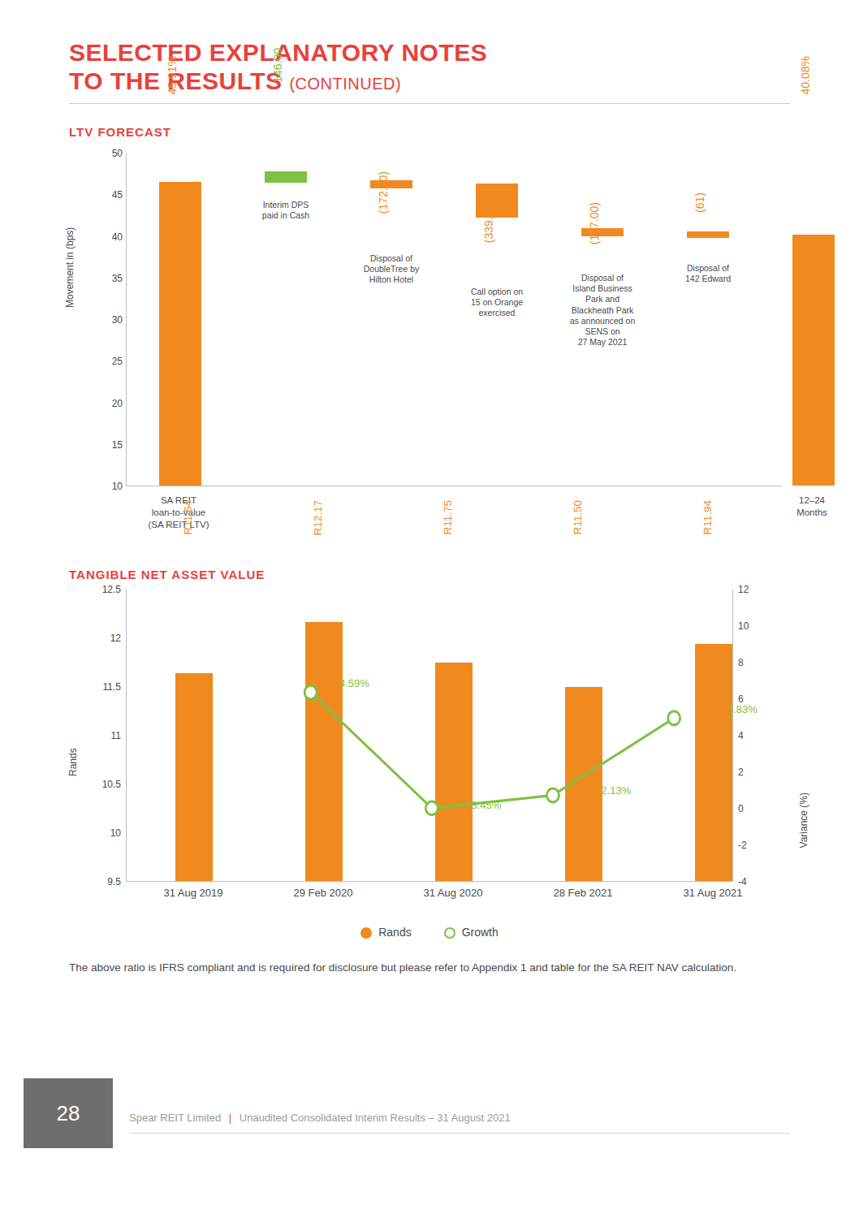Selected explanatory notes
to the results (continued)
LTV forecast
Movement in (bps)
50 45 40 35 30 25 20 15 10
45.91%
146.00
Interim DPS
paid in Cash
(172.00)
Disposal of
DoubleTree by
Hilton Hotel
(339.00)
Call option on
15 on Orange
exercised
(157.00)
Disposal of
Island Business
Park and
Blackheath Park
as announced on
SENS on
27 May 2021
(61)
Disposal of
142 Edward
40.08%
SA REIT
loan-to-value
(SA REIT LTV)
12–24
Months
Tangible net asset value
Rands
Variance (%)
12.5 12 11.5 11 10.5 10 9.5
12 10 8 6 4 2 0 -2 -4
R11.64
R12.17
R11.75
R11.50
R11.94
4.59%
-3.45%
-2.13%
3.83%
31 Aug 2019
29 Feb 2020
31 Aug 2020
28 Feb 2021
31 Aug 2021
Rands Growth
The above ratio is IFRS compliant and is required for disclosure but please refer to Appendix 1 and table for the SA REIT NAV calculation.
28
Spear REIT Limited | Unaudited Consolidated Interim Results – 31 August 2021